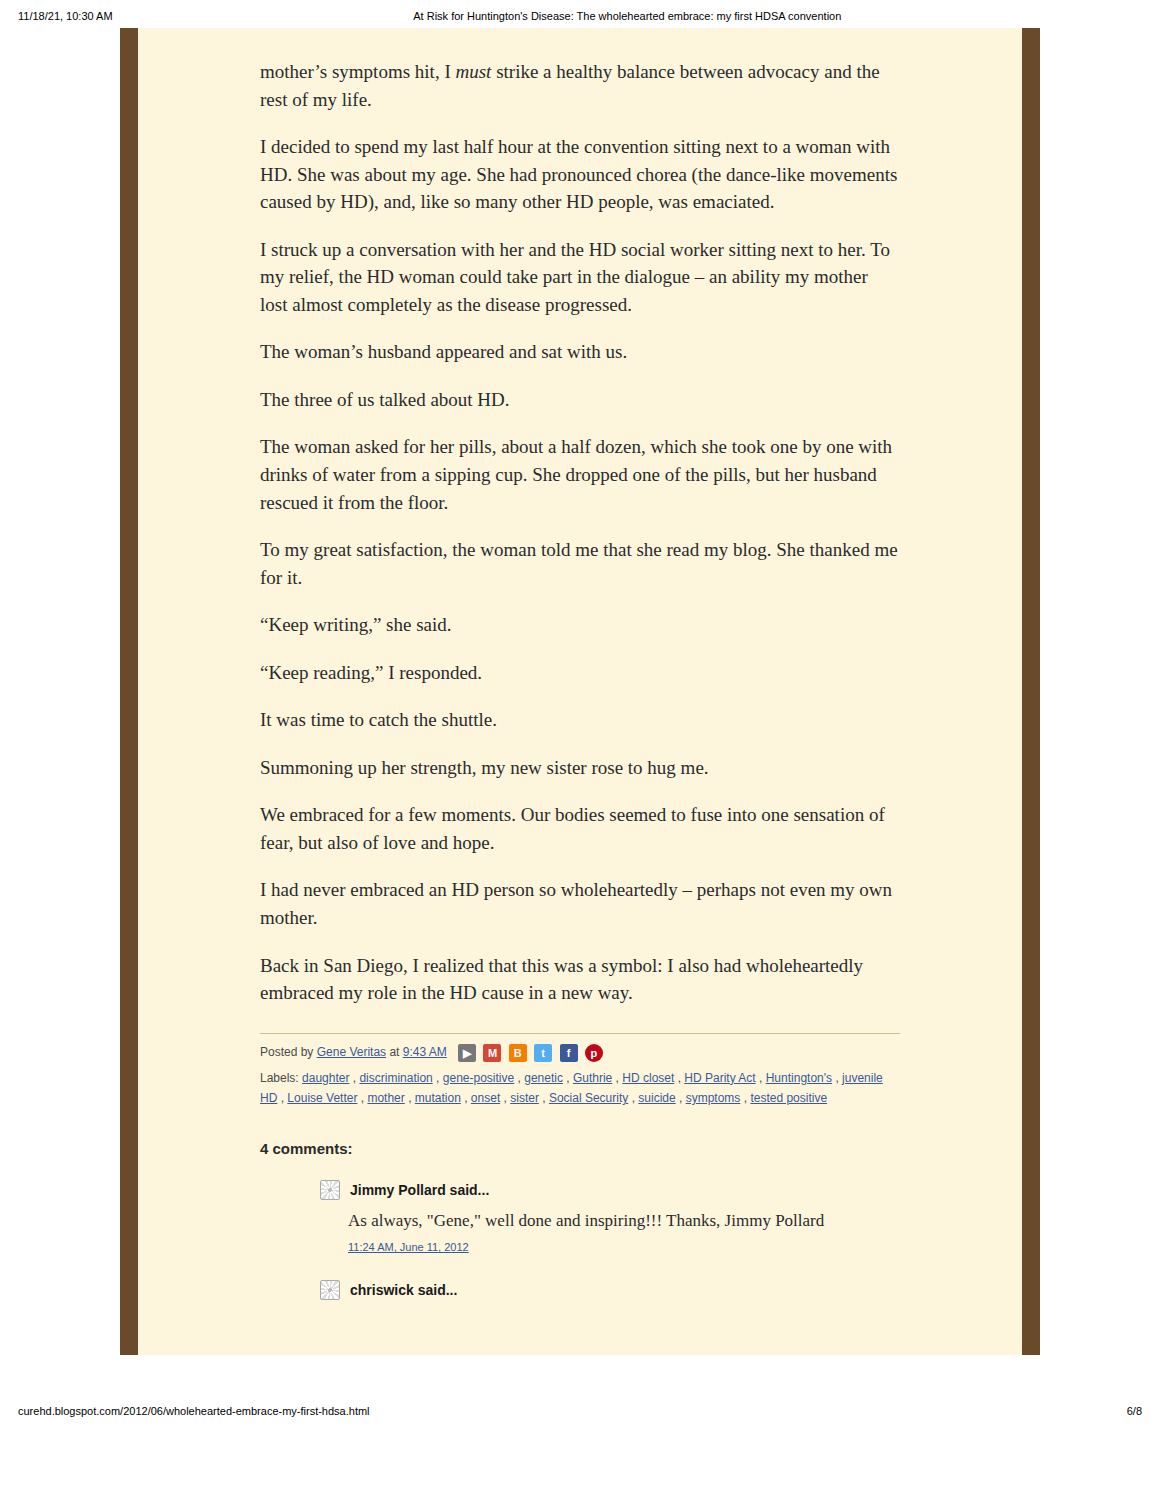11/18/21, 10:30 AM
At Risk for Huntington's Disease: The wholehearted embrace: my first HDSA convention
mother’s symptoms hit, I must strike a healthy balance between advocacy and the rest of my life.
I decided to spend my last half hour at the convention sitting next to a woman with HD. She was about my age. She had pronounced chorea (the dance-like movements caused by HD), and, like so many other HD people, was emaciated.
I struck up a conversation with her and the HD social worker sitting next to her. To my relief, the HD woman could take part in the dialogue – an ability my mother lost almost completely as the disease progressed.
The woman’s husband appeared and sat with us.
The three of us talked about HD.
The woman asked for her pills, about a half dozen, which she took one by one with drinks of water from a sipping cup. She dropped one of the pills, but her husband rescued it from the floor.
To my great satisfaction, the woman told me that she read my blog. She thanked me for it.
“Keep writing,” she said.
“Keep reading,” I responded.
It was time to catch the shuttle.
Summoning up her strength, my new sister rose to hug me.
We embraced for a few moments. Our bodies seemed to fuse into one sensation of fear, but also of love and hope.
I had never embraced an HD person so wholeheartedly – perhaps not even my own mother.
Back in San Diego, I realized that this was a symbol: I also had wholeheartedly embraced my role in the HD cause in a new way.
Posted by Gene Veritas at 9:43 AM ▶ M B t f p
Labels: daughter , discrimination , gene-positive , genetic , Guthrie , HD closet , HD Parity Act , Huntington's , juvenile HD , Louise Vetter , mother , mutation , onset , sister , Social Security , suicide , symptoms , tested positive
4 comments:
Jimmy Pollard said...
As always, "Gene," well done and inspiring!!! Thanks, Jimmy Pollard
11:24 AM, June 11, 2012
chriswick said...
curehd.blogspot.com/2012/06/wholehearted-embrace-my-first-hdsa.html
6/8